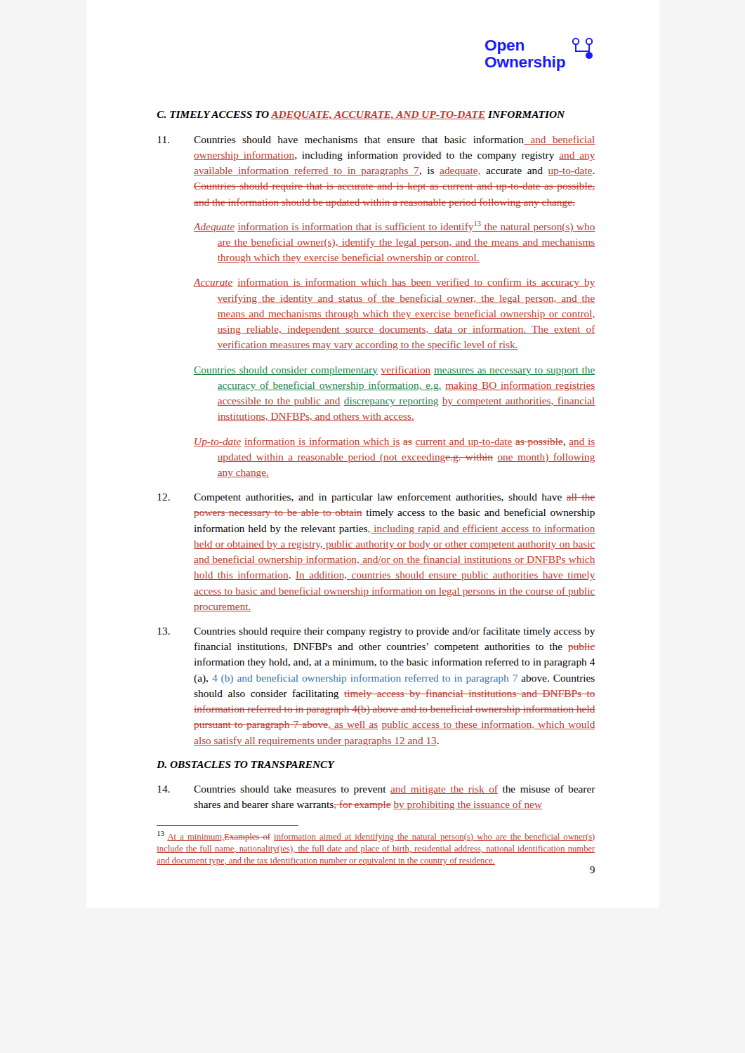Open
Ownership
C. TIMELY ACCESS TO ADEQUATE, ACCURATE, AND UP-TO-DATE INFORMATION
11.
Countries should have mechanisms that ensure that basic information and beneficial ownership information, including information provided to the company registry and any available information referred to in paragraphs 7, is adequate, accurate and up-to-date. Countries should require that is accurate and is kept as current and up-to-date as possible, and the information should be updated within a reasonable period following any change.
Adequate information is information that is sufficient to identify13 the natural person(s) who are the beneficial owner(s), identify the legal person, and the means and mechanisms through which they exercise beneficial ownership or control.
Accurate information is information which has been verified to confirm its accuracy by verifying the identity and status of the beneficial owner, the legal person, and the means and mechanisms through which they exercise beneficial ownership or control, using reliable, independent source documents, data or information. The extent of verification measures may vary according to the specific level of risk.
Countries should consider complementary verification measures as necessary to support the accuracy of beneficial ownership information, e.g. making BO information registries accessible to the public and discrepancy reporting by competent authorities, financial institutions, DNFBPs, and others with access.
Up-to-date information is information which is as current and up-to-date as possible, and is updated within a reasonable period (not exceedinge.g. within one month) following any change.
12.
Competent authorities, and in particular law enforcement authorities, should have all the powers necessary to be able to obtain timely access to the basic and beneficial ownership information held by the relevant parties, including rapid and efficient access to information held or obtained by a registry, public authority or body or other competent authority on basic and beneficial ownership information, and/or on the financial institutions or DNFBPs which hold this information. In addition, countries should ensure public authorities have timely access to basic and beneficial ownership information on legal persons in the course of public procurement.
13.
Countries should require their company registry to provide and/or facilitate timely access by financial institutions, DNFBPs and other countries’ competent authorities to the public information they hold, and, at a minimum, to the basic information referred to in paragraph 4 (a), 4 (b) and beneficial ownership information referred to in paragraph 7 above. Countries should also consider facilitating timely access by financial institutions and DNFBPs to information referred to in paragraph 4(b) above and to beneficial ownership information held pursuant to paragraph 7 above, as well as public access to these information, which would also satisfy all requirements under paragraphs 12 and 13.
D. OBSTACLES TO TRANSPARENCY
14.
Countries should take measures to prevent and mitigate the risk of the misuse of bearer shares and bearer share warrants, for example by prohibiting the issuance of new
13 At a minimum,Examples of information aimed at identifying the natural person(s) who are the beneficial owner(s) include the full name, nationality(ies), the full date and place of birth, residential address, national identification number and document type, and the tax identification number or equivalent in the country of residence.
9